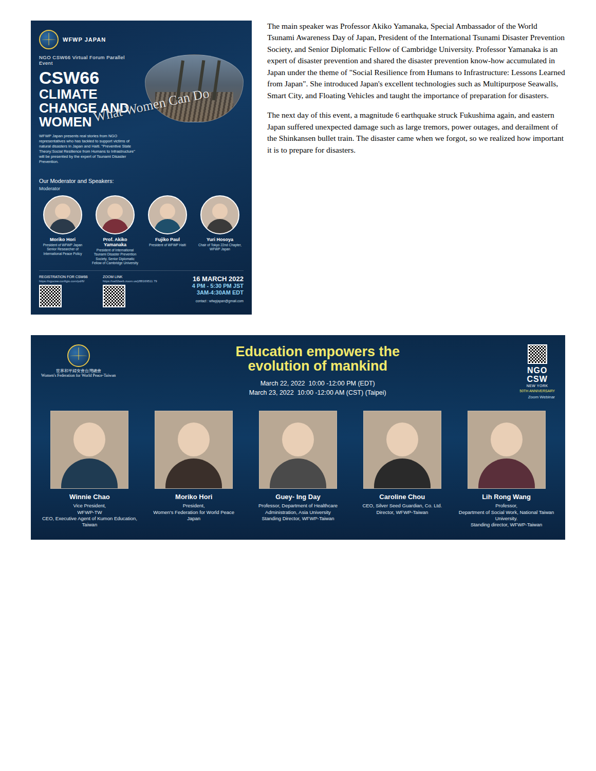WFWP JAPAN
NGO CSW66 Virtual Forum Parallel Event
CSW66 CLIMATE CHANGE AND WOMEN
WFWP Japan presents real stories from NGO representatives who has tackled to support victims of natural disasters in Japan and Haiti. "Preventive State Theory:Social Resilience from Humans to Infrastructure" will be presented by the expert of Tsunami Disaster Prevention.
What Women Can Do
Our Moderator and Speakers:
Moderator
Moriko Hori
President of WFWP Japan
Senior Researcher of International Peace Policy
Prof. Akiko Yamanaka
President of International Tsunami Disaster Prevention Society, Senior Diplomatic Fellow of Cambridge University
Fujiko Paul
President of WFWP Haiti
Yuri Hosoya
Chair of Tokyo 22nd Chapter, WFWP Japan
REGISTRATION FOR CSW66
https://ngocsw.configio.com/pd/6/
ZOOM LINK
https://us02web.zoom.us/j/88169511 79
16 MARCH 2022
4 PM - 5:30 PM JST
3AM-4:30AM EDT
contact : wfwpjapan@gmail.com
The main speaker was Professor Akiko Yamanaka, Special Ambassador of the World Tsunami Awareness Day of Japan, President of the International Tsunami Disaster Prevention Society, and Senior Diplomatic Fellow of Cambridge University. Professor Yamanaka is an expert of disaster prevention and shared the disaster prevention know-how accumulated in Japan under the theme of "Social Resilience from Humans to Infrastructure: Lessons Learned from Japan". She introduced Japan's excellent technologies such as Multipurpose Seawalls, Smart City, and Floating Vehicles and taught the importance of preparation for disasters.
The next day of this event, a magnitude 6 earthquake struck Fukushima again, and eastern Japan suffered unexpected damage such as large tremors, power outages, and derailment of the Shinkansen bullet train. The disaster came when we forgot, so we realized how important it is to prepare for disasters.
世界和平婦女會台灣總會
Women's Federation for World Peace-Taiwan
Education empowers the
evolution of mankind
March 22, 2022 10:00 -12:00 PM (EDT)
March 23, 2022 10:00 -12:00 AM (CST) (Taipei)
NGO
CSW
NEW YORK
50TH ANNIVERSARY
Zoom Webinar
Winnie Chao
Vice President,
WFWP-TW
CEO, Executive Agent of Kumon Education, Taiwan
Moriko Hori
President,
Women's Federation for World Peace
Japan
Guey- Ing Day
Professor, Department of Healthcare Administration, Asia University
Standing Director, WFWP-Taiwan
Caroline Chou
CEO, Silver Seed Guardian, Co. Ltd.
Director, WFWP-Taiwan
Lih Rong Wang
Professor,
Department of Social Work, National Taiwan University.
Standing director, WFWP-Taiwan